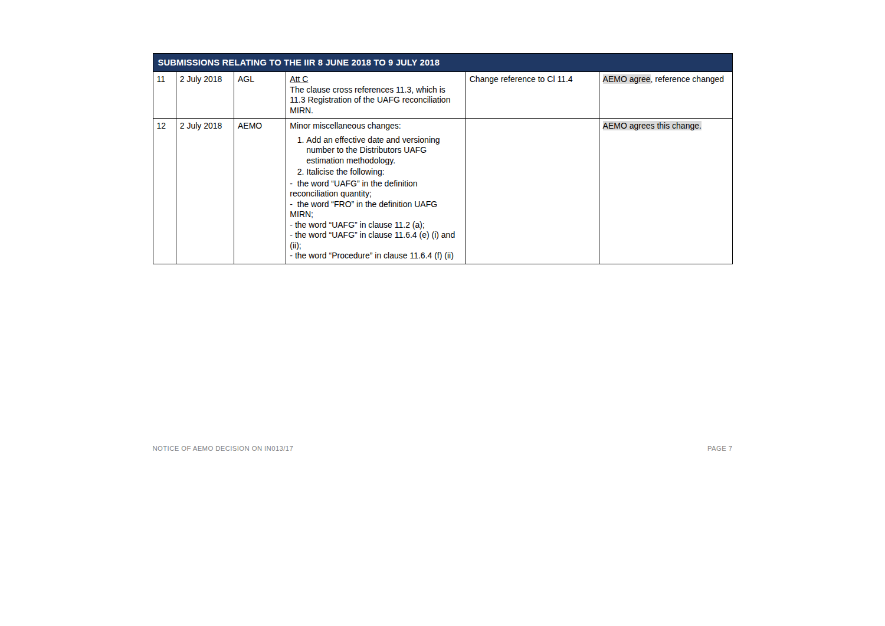| SUBMISSIONS RELATING TO THE IIR 8 JUNE 2018 TO 9 JULY 2018 |
| --- |
| 11 | 2 July 2018 | AGL | Att C The clause cross references 11.3, which is 11.3 Registration of the UAFG reconciliation MIRN. | Change reference to Cl 11.4 | AEMO agree , reference changed |
| 12 | 2 July 2018 | AEMO | Minor miscellaneous changes: Add an effective date and versioning number to the Distributors UAFG estimation methodology. Italicise the following: - the word “UAFG” in the definition reconciliation quantity; - the word “FRO” in the definition UAFG MIRN; - the word “UAFG” in clause 11.2 (a); - the word “UAFG” in clause 11.6.4 (e) (i) and (ii); - the word “Procedure” in clause 11.6.4 (f) (ii) | | AEMO agrees this change. |
NOTICE OF AEMO DECISION ON IN013/17 PAGE 7